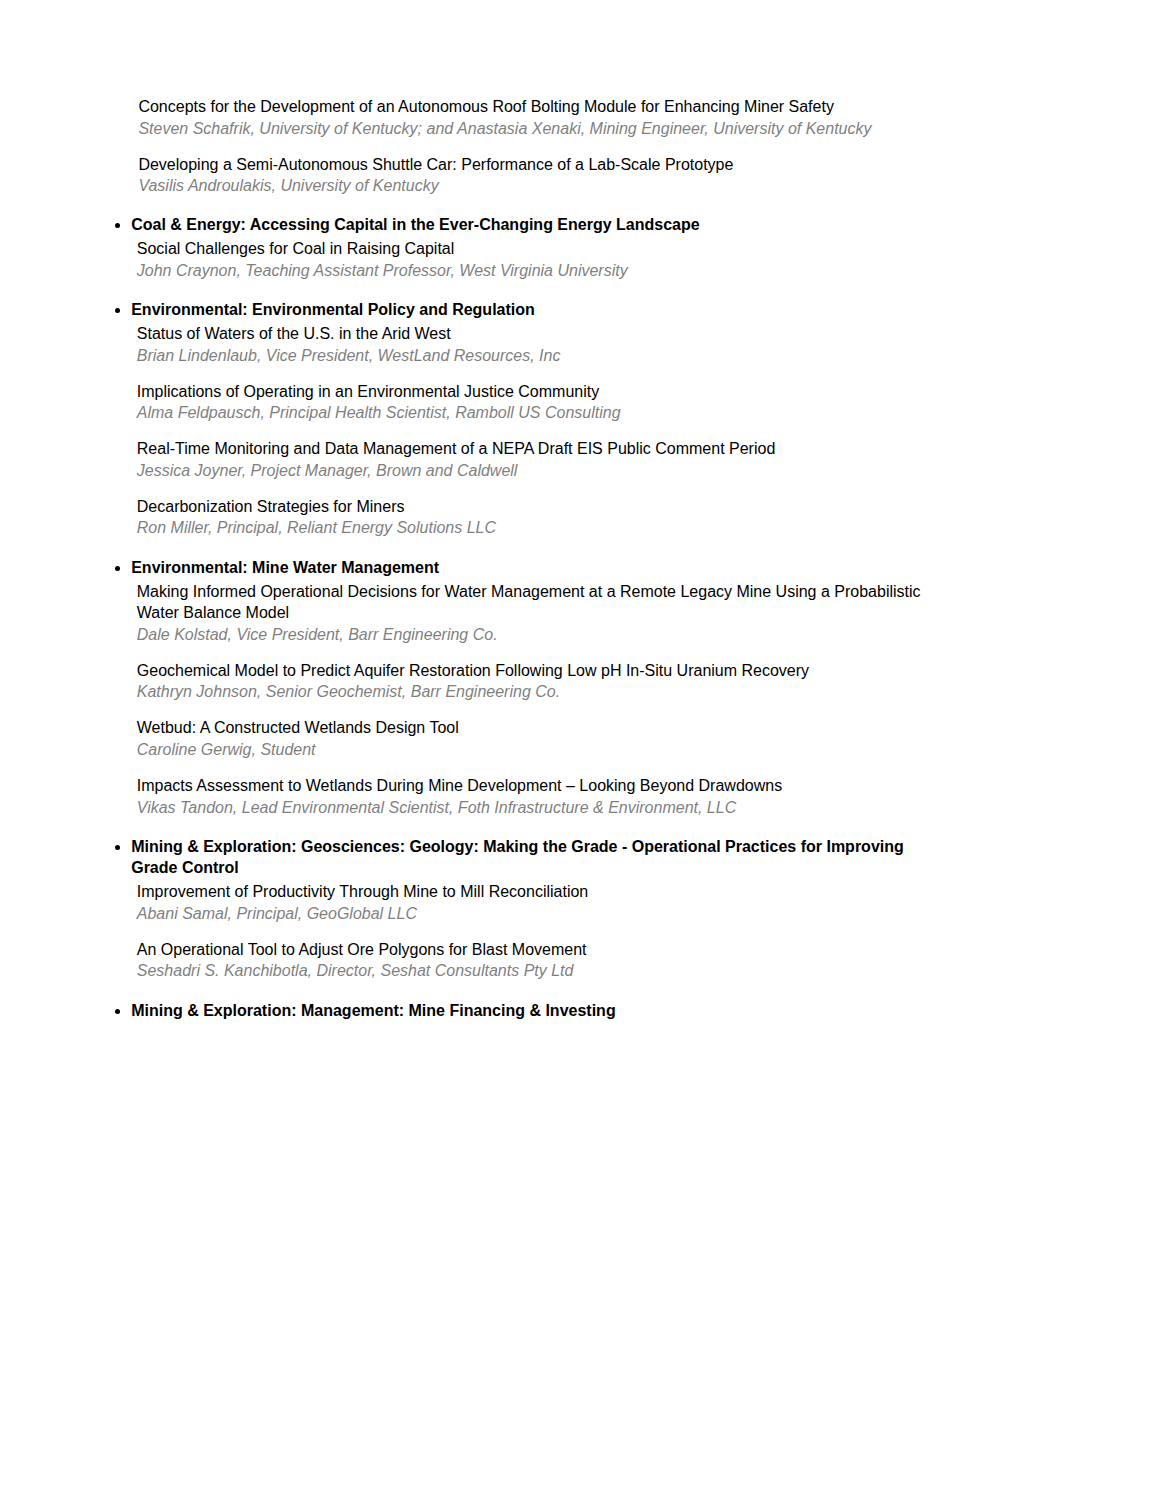Concepts for the Development of an Autonomous Roof Bolting Module for Enhancing Miner Safety
Steven Schafrik, University of Kentucky; and Anastasia Xenaki, Mining Engineer, University of Kentucky
Developing a Semi-Autonomous Shuttle Car: Performance of a Lab-Scale Prototype
Vasilis Androulakis, University of Kentucky
Coal & Energy: Accessing Capital in the Ever-Changing Energy Landscape
Social Challenges for Coal in Raising Capital
John Craynon, Teaching Assistant Professor, West Virginia University
Environmental: Environmental Policy and Regulation
Status of Waters of the U.S. in the Arid West
Brian Lindenlaub, Vice President, WestLand Resources, Inc
Implications of Operating in an Environmental Justice Community
Alma Feldpausch, Principal Health Scientist, Ramboll US Consulting
Real-Time Monitoring and Data Management of a NEPA Draft EIS Public Comment Period
Jessica Joyner, Project Manager, Brown and Caldwell
Decarbonization Strategies for Miners
Ron Miller, Principal, Reliant Energy Solutions LLC
Environmental: Mine Water Management
Making Informed Operational Decisions for Water Management at a Remote Legacy Mine Using a Probabilistic Water Balance Model
Dale Kolstad, Vice President, Barr Engineering Co.
Geochemical Model to Predict Aquifer Restoration Following Low pH In-Situ Uranium Recovery
Kathryn Johnson, Senior Geochemist, Barr Engineering Co.
Wetbud: A Constructed Wetlands Design Tool
Caroline Gerwig, Student
Impacts Assessment to Wetlands During Mine Development – Looking Beyond Drawdowns
Vikas Tandon, Lead Environmental Scientist, Foth Infrastructure & Environment, LLC
Mining & Exploration: Geosciences: Geology: Making the Grade - Operational Practices for Improving Grade Control
Improvement of Productivity Through Mine to Mill Reconciliation
Abani Samal, Principal, GeoGlobal LLC
An Operational Tool to Adjust Ore Polygons for Blast Movement
Seshadri S. Kanchibotla, Director, Seshat Consultants Pty Ltd
Mining & Exploration: Management: Mine Financing & Investing